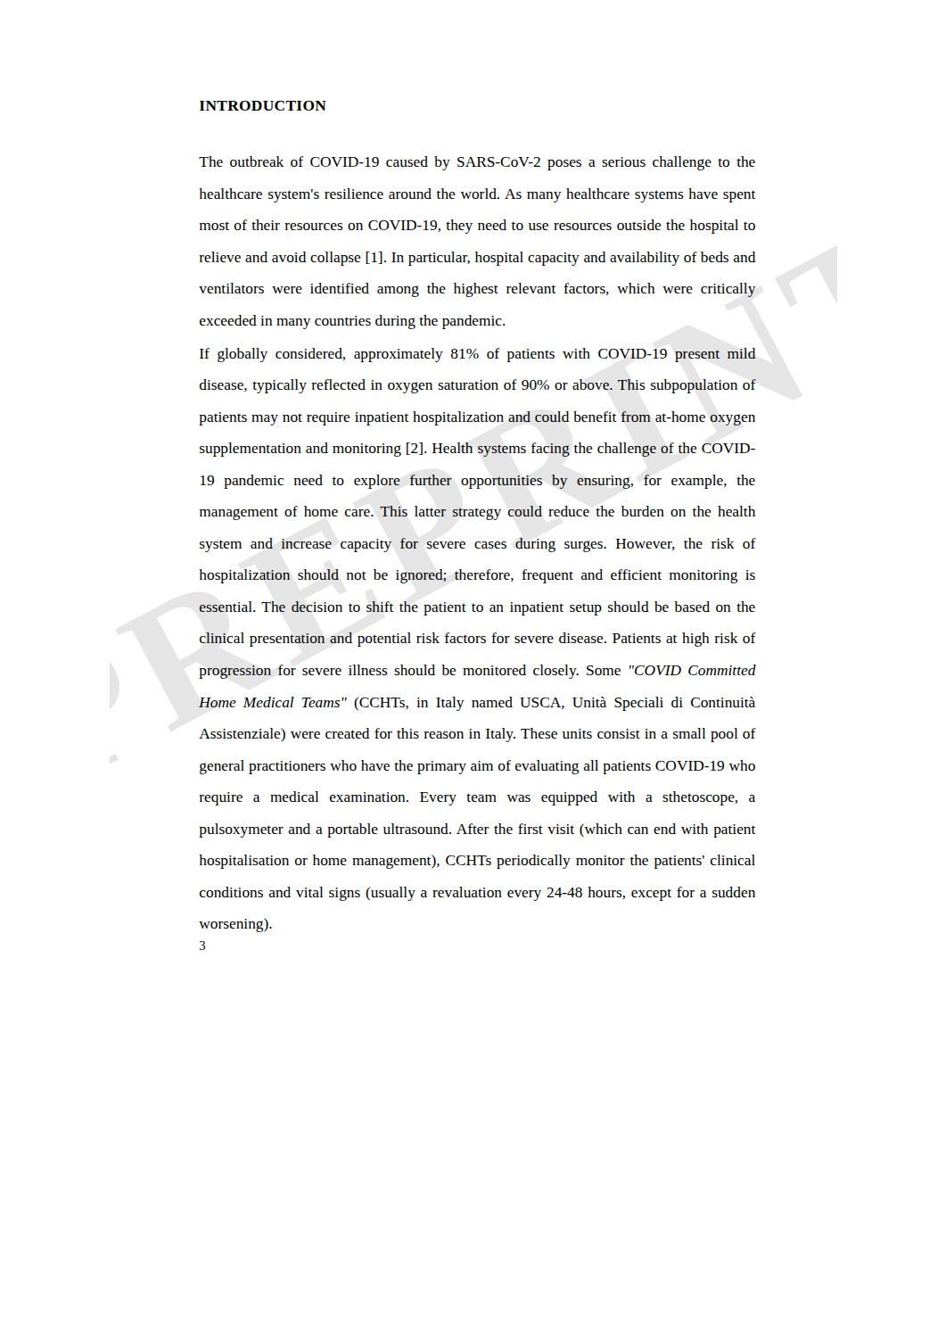PREPRINT
INTRODUCTION
The outbreak of COVID-19 caused by SARS-CoV-2 poses a serious challenge to the healthcare system's resilience around the world. As many healthcare systems have spent most of their resources on COVID-19, they need to use resources outside the hospital to relieve and avoid collapse [1]. In particular, hospital capacity and availability of beds and ventilators were identified among the highest relevant factors, which were critically exceeded in many countries during the pandemic.
If globally considered, approximately 81% of patients with COVID-19 present mild disease, typically reflected in oxygen saturation of 90% or above. This subpopulation of patients may not require inpatient hospitalization and could benefit from at-home oxygen supplementation and monitoring [2]. Health systems facing the challenge of the COVID-19 pandemic need to explore further opportunities by ensuring, for example, the management of home care. This latter strategy could reduce the burden on the health system and increase capacity for severe cases during surges. However, the risk of hospitalization should not be ignored; therefore, frequent and efficient monitoring is essential. The decision to shift the patient to an inpatient setup should be based on the clinical presentation and potential risk factors for severe disease. Patients at high risk of progression for severe illness should be monitored closely. Some "COVID Committed Home Medical Teams" (CCHTs, in Italy named USCA, Unità Speciali di Continuità Assistenziale) were created for this reason in Italy. These units consist in a small pool of general practitioners who have the primary aim of evaluating all patients COVID-19 who require a medical examination. Every team was equipped with a sthetoscope, a pulsoxymeter and a portable ultrasound. After the first visit (which can end with patient hospitalisation or home management), CCHTs periodically monitor the patients' clinical conditions and vital signs (usually a revaluation every 24-48 hours, except for a sudden worsening).
3